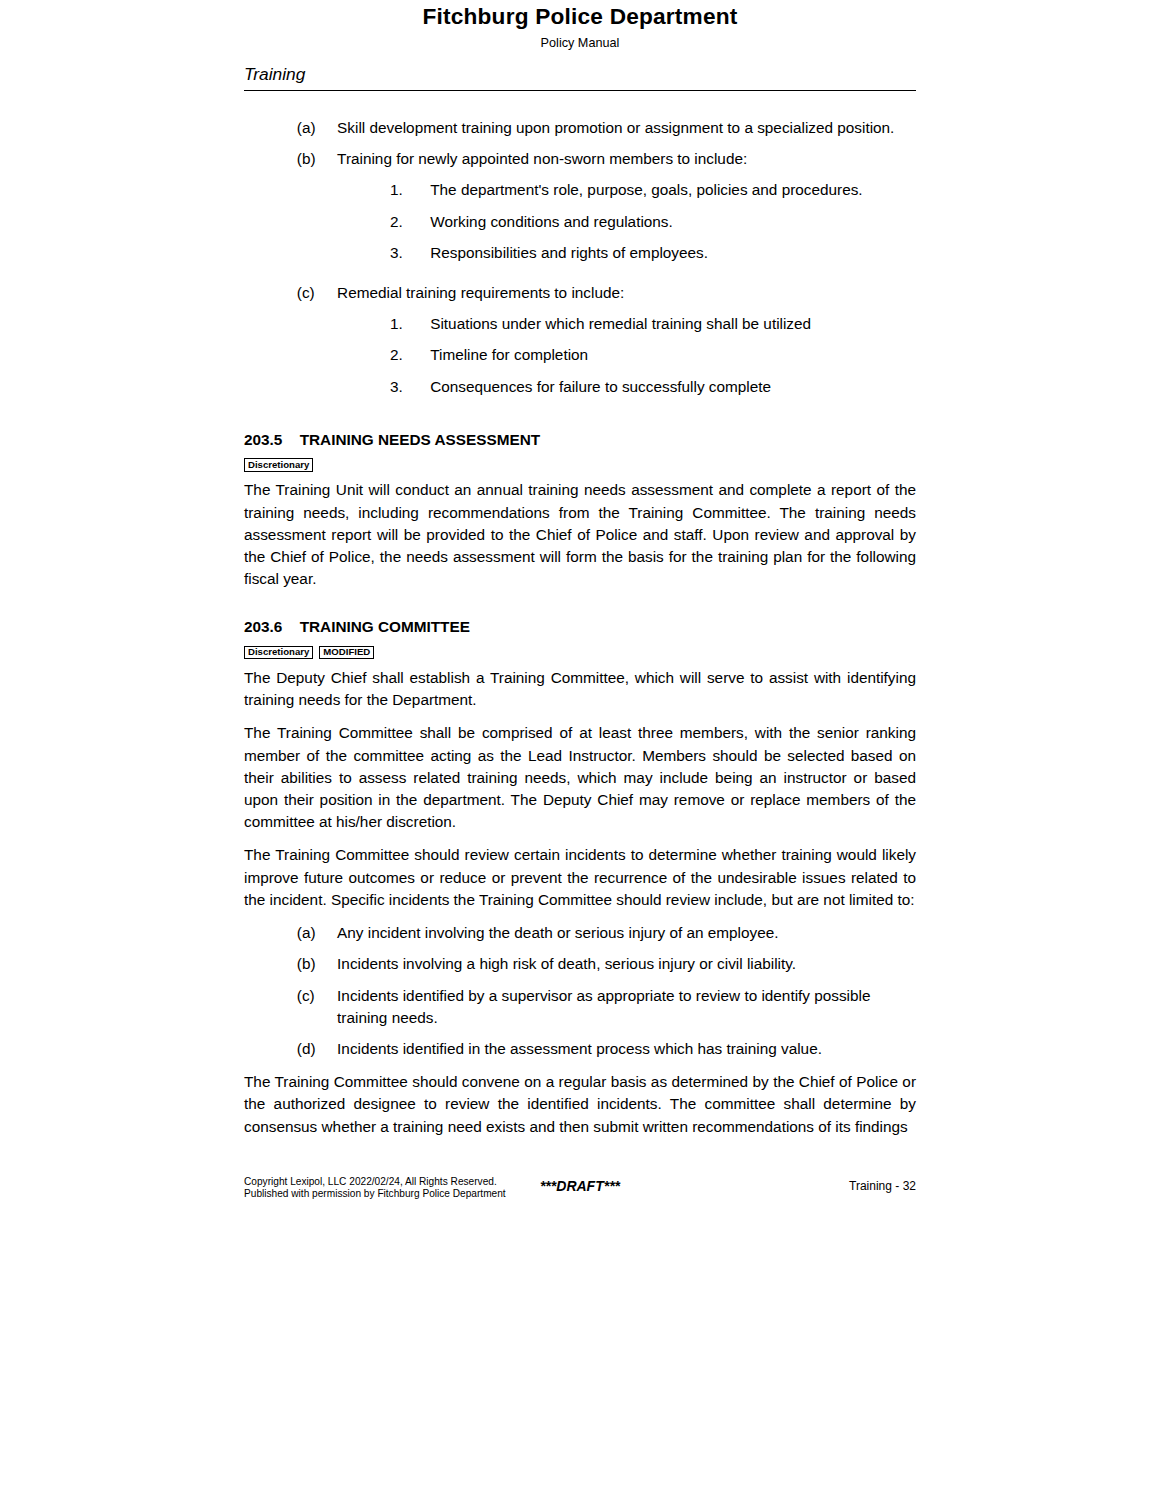Fitchburg Police Department
Policy Manual
Training
(a) Skill development training upon promotion or assignment to a specialized position.
(b) Training for newly appointed non-sworn members to include:
1. The department's role, purpose, goals, policies and procedures.
2. Working conditions and regulations.
3. Responsibilities and rights of employees.
(c) Remedial training requirements to include:
1. Situations under which remedial training shall be utilized
2. Timeline for completion
3. Consequences for failure to successfully complete
203.5 TRAINING NEEDS ASSESSMENT
Discretionary
The Training Unit will conduct an annual training needs assessment and complete a report of the training needs, including recommendations from the Training Committee. The training needs assessment report will be provided to the Chief of Police and staff. Upon review and approval by the Chief of Police, the needs assessment will form the basis for the training plan for the following fiscal year.
203.6 TRAINING COMMITTEE
Discretionary MODIFIED
The Deputy Chief shall establish a Training Committee, which will serve to assist with identifying training needs for the Department.
The Training Committee shall be comprised of at least three members, with the senior ranking member of the committee acting as the Lead Instructor. Members should be selected based on their abilities to assess related training needs, which may include being an instructor or based upon their position in the department. The Deputy Chief may remove or replace members of the committee at his/her discretion.
The Training Committee should review certain incidents to determine whether training would likely improve future outcomes or reduce or prevent the recurrence of the undesirable issues related to the incident. Specific incidents the Training Committee should review include, but are not limited to:
(a) Any incident involving the death or serious injury of an employee.
(b) Incidents involving a high risk of death, serious injury or civil liability.
(c) Incidents identified by a supervisor as appropriate to review to identify possible training needs.
(d) Incidents identified in the assessment process which has training value.
The Training Committee should convene on a regular basis as determined by the Chief of Police or the authorized designee to review the identified incidents. The committee shall determine by consensus whether a training need exists and then submit written recommendations of its findings
Copyright Lexipol, LLC 2022/02/24, All Rights Reserved.
Published with permission by Fitchburg Police Department
***DRAFT***
Training - 32